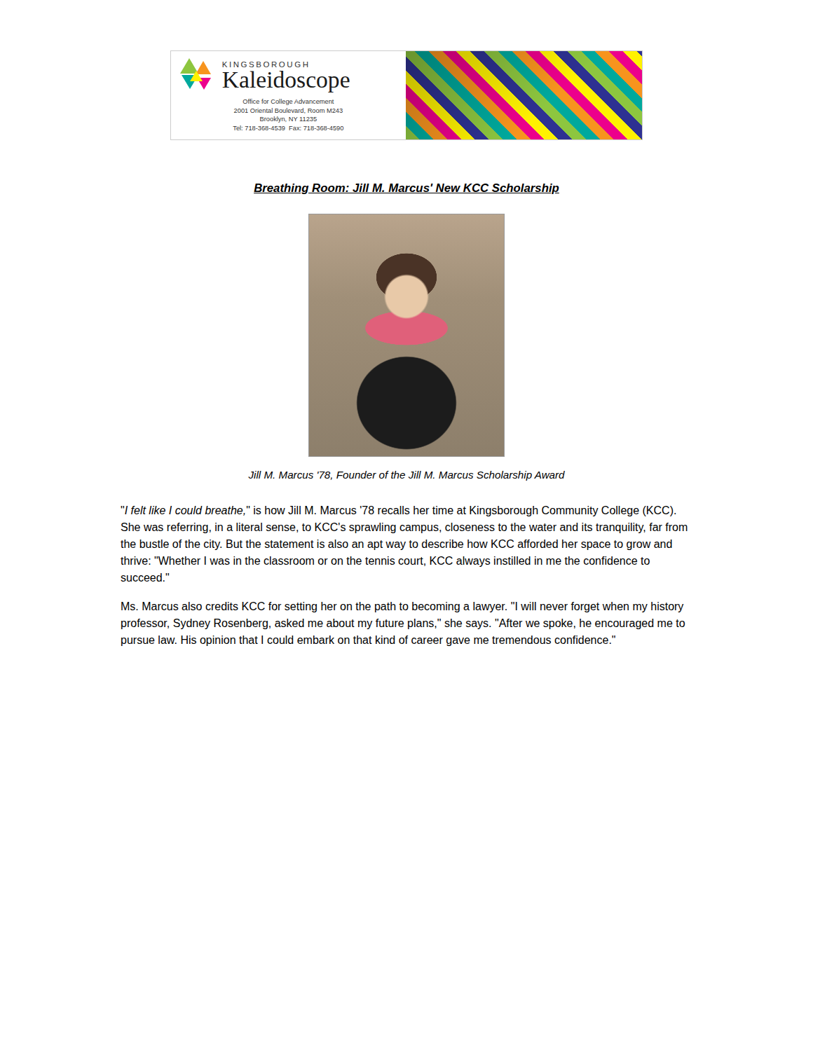Kingsborough Kaleidoscope
Office for College Advancement
2001 Oriental Boulevard, Room M243
Brooklyn, NY 11235
Tel: 718-368-4539 Fax: 718-368-4590
Breathing Room: Jill M. Marcus' New KCC Scholarship
Jill M. Marcus '78, Founder of the Jill M. Marcus Scholarship Award
"I felt like I could breathe," is how Jill M. Marcus '78 recalls her time at Kingsborough Community College (KCC). She was referring, in a literal sense, to KCC's sprawling campus, closeness to the water and its tranquility, far from the bustle of the city. But the statement is also an apt way to describe how KCC afforded her space to grow and thrive: "Whether I was in the classroom or on the tennis court, KCC always instilled in me the confidence to succeed."
Ms. Marcus also credits KCC for setting her on the path to becoming a lawyer. "I will never forget when my history professor, Sydney Rosenberg, asked me about my future plans," she says. "After we spoke, he encouraged me to pursue law. His opinion that I could embark on that kind of career gave me tremendous confidence."